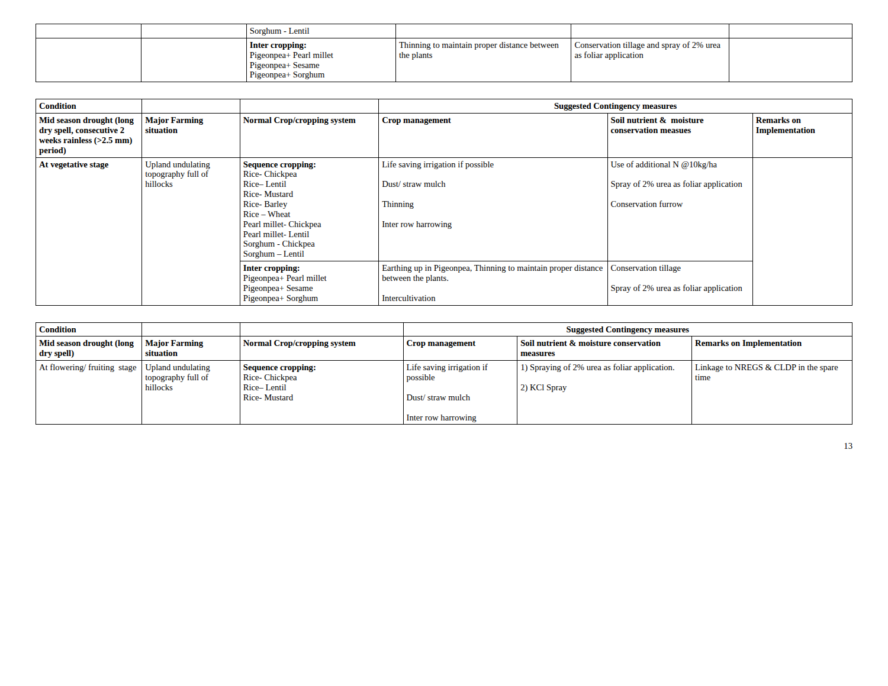| | | Sorghum - Lentil | | | |
| | | Inter cropping: Pigeonpea+ Pearl millet Pigeonpea+ Sesame Pigeonpea+ Sorghum | Thinning to maintain proper distance between the plants | Conservation tillage and spray of 2% urea as foliar application | |
| Condition | | | Suggested Contingency measures |
| --- | --- | --- | --- |
| Mid season drought (long dry spell, consecutive 2 weeks rainless (>2.5 mm) period) | Major Farming situation | Normal Crop/cropping system | Crop management | Soil nutrient & moisture conservation measues | Remarks on Implementation |
| At vegetative stage | Upland undulating topography full of hillocks | Sequence cropping: Rice- Chickpea Rice– Lentil Rice- Mustard Rice- Barley Rice – Wheat Pearl millet- Chickpea Pearl millet- Lentil Sorghum - Chickpea Sorghum – Lentil | Life saving irrigation if possible Dust/ straw mulch Thinning Inter row harrowing | Use of additional N @10kg/ha Spray of 2% urea as foliar application Conservation furrow | |
| Inter cropping: Pigeonpea+ Pearl millet Pigeonpea+ Sesame Pigeonpea+ Sorghum | Earthing up in Pigeonpea, Thinning to maintain proper distance between the plants. Intercultivation | Conservation tillage Spray of 2% urea as foliar application |
| Condition | | | Suggested Contingency measures |
| --- | --- | --- | --- |
| Mid season drought (long dry spell) | Major Farming situation | Normal Crop/cropping system | Crop management | Soil nutrient & moisture conservation measures | Remarks on Implementation |
| At flowering/ fruiting stage | Upland undulating topography full of hillocks | Sequence cropping: Rice- Chickpea Rice– Lentil Rice- Mustard | Life saving irrigation if possible Dust/ straw mulch Inter row harrowing | 1) Spraying of 2% urea as foliar application. 2) KCl Spray | Linkage to NREGS & CLDP in the spare time |
13